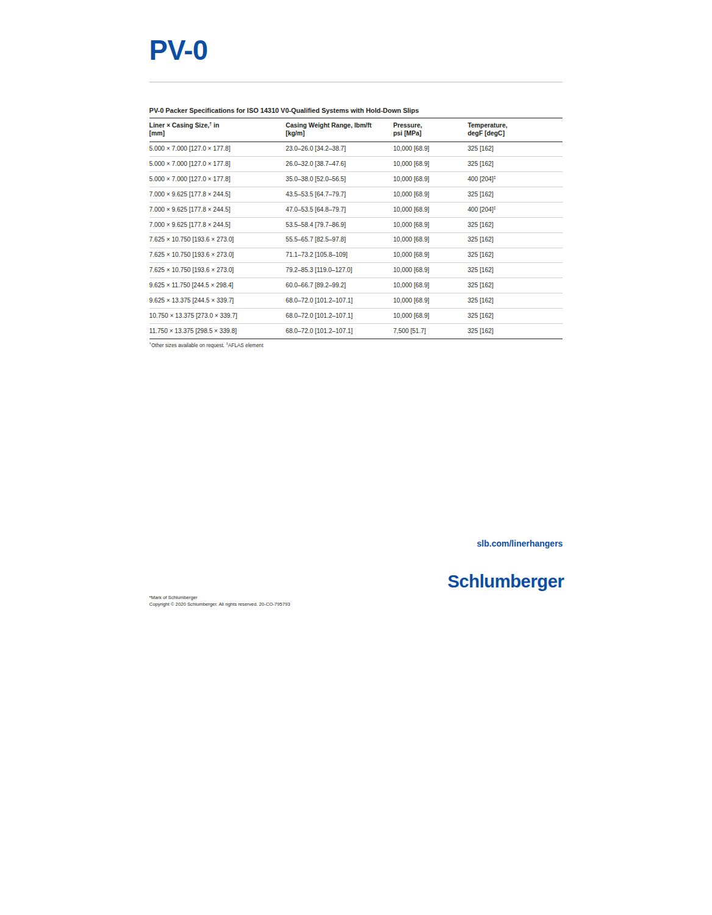PV-0
PV-0 Packer Specifications for ISO 14310 V0-Qualified Systems with Hold-Down Slips
| Liner × Casing Size, † in [mm] | Casing Weight Range, lbm/ft [kg/m] | Pressure, psi [MPa] | Temperature, degF [degC] |
| --- | --- | --- | --- |
| 5.000 × 7.000 [127.0 × 177.8] | 23.0–26.0 [34.2–38.7] | 10,000 [68.9] | 325 [162] |
| 5.000 × 7.000 [127.0 × 177.8] | 26.0–32.0 [38.7–47.6] | 10,000 [68.9] | 325 [162] |
| 5.000 × 7.000 [127.0 × 177.8] | 35.0–38.0 [52.0–56.5] | 10,000 [68.9] | 400 [204] ‡ |
| 7.000 × 9.625 [177.8 × 244.5] | 43.5–53.5 [64.7–79.7] | 10,000 [68.9] | 325 [162] |
| 7.000 × 9.625 [177.8 × 244.5] | 47.0–53.5 [64.8–79.7] | 10,000 [68.9] | 400 [204] ‡ |
| 7.000 × 9.625 [177.8 × 244.5] | 53.5–58.4 [79.7–86.9] | 10,000 [68.9] | 325 [162] |
| 7.625 × 10.750 [193.6 × 273.0] | 55.5–65.7 [82.5–97.8] | 10,000 [68.9] | 325 [162] |
| 7.625 × 10.750 [193.6 × 273.0] | 71.1–73.2 [105.8–109] | 10,000 [68.9] | 325 [162] |
| 7.625 × 10.750 [193.6 × 273.0] | 79.2–85.3 [119.0–127.0] | 10,000 [68.9] | 325 [162] |
| 9.625 × 11.750 [244.5 × 298.4] | 60.0–66.7 [89.2–99.2] | 10,000 [68.9] | 325 [162] |
| 9.625 × 13.375 [244.5 × 339.7] | 68.0–72.0 [101.2–107.1] | 10,000 [68.9] | 325 [162] |
| 10.750 × 13.375 [273.0 × 339.7] | 68.0–72.0 [101.2–107.1] | 10,000 [68.9] | 325 [162] |
| 11.750 × 13.375 [298.5 × 339.8] | 68.0–72.0 [101.2–107.1] | 7,500 [51.7] | 325 [162] |
†Other sizes available on request. ‡AFLAS element
slb.com/linerhangers
Schlumberger
*Mark of Schlumberger
Copyright © 2020 Schlumberger. All rights reserved. 20-CO-795793